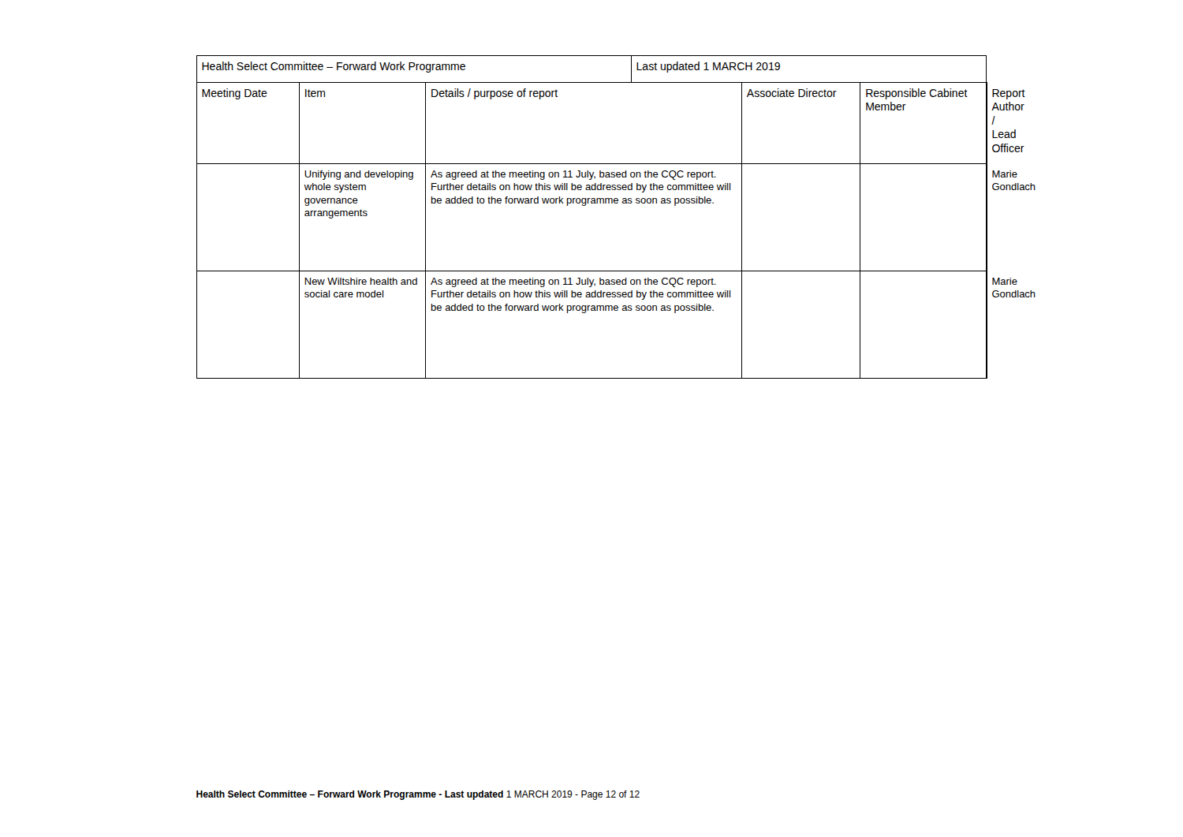| Health Select Committee – Forward Work Programme | Last updated 1 MARCH 2019 |
| Meeting Date | Item | Details / purpose of report | Associate Director | Responsible Cabinet Member | Report Author / Lead Officer |
| | Unifying and developing whole system governance arrangements | As agreed at the meeting on 11 July, based on the CQC report. Further details on how this will be addressed by the committee will be added to the forward work programme as soon as possible. | | | Marie Gondlach |
| | New Wiltshire health and social care model | As agreed at the meeting on 11 July, based on the CQC report. Further details on how this will be addressed by the committee will be added to the forward work programme as soon as possible. | | | Marie Gondlach |
Health Select Committee – Forward Work Programme - Last updated 1 MARCH 2019 - Page 12 of 12